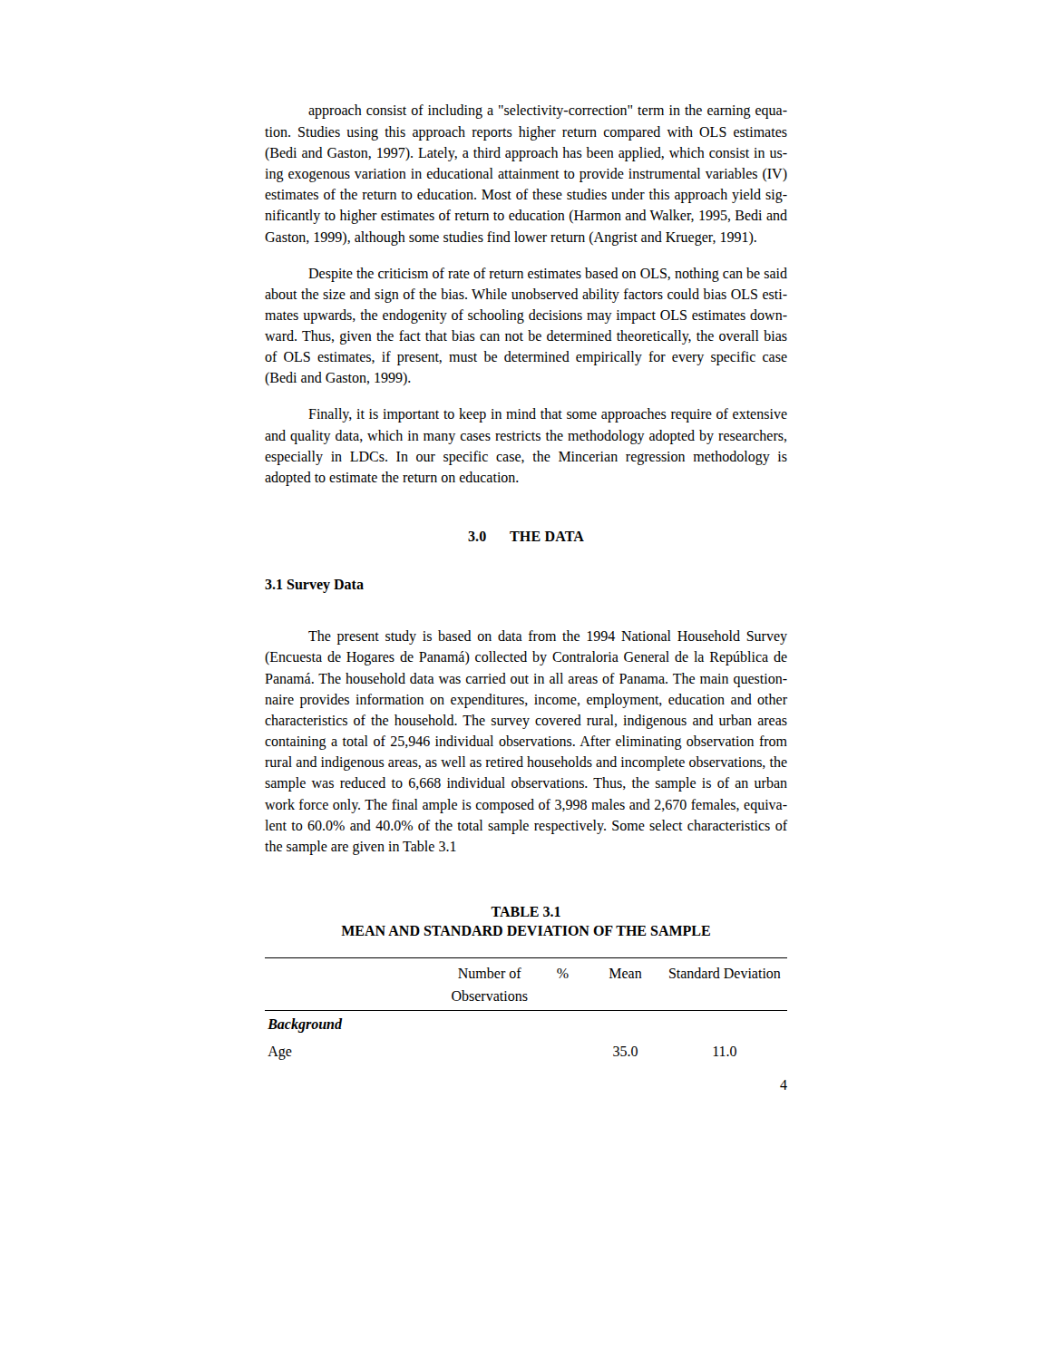approach consist of including a "selectivity-correction" term in the earning equation. Studies using this approach reports higher return compared with OLS estimates (Bedi and Gaston, 1997). Lately, a third approach has been applied, which consist in using exogenous variation in educational attainment to provide instrumental variables (IV) estimates of the return to education. Most of these studies under this approach yield significantly to higher estimates of return to education (Harmon and Walker, 1995, Bedi and Gaston, 1999), although some studies find lower return (Angrist and Krueger, 1991).
Despite the criticism of rate of return estimates based on OLS, nothing can be said about the size and sign of the bias. While unobserved ability factors could bias OLS estimates upwards, the endogenity of schooling decisions may impact OLS estimates downward. Thus, given the fact that bias can not be determined theoretically, the overall bias of OLS estimates, if present, must be determined empirically for every specific case (Bedi and Gaston, 1999).
Finally, it is important to keep in mind that some approaches require of extensive and quality data, which in many cases restricts the methodology adopted by researchers, especially in LDCs. In our specific case, the Mincerian regression methodology is adopted to estimate the return on education.
3.0 THE DATA
3.1 Survey Data
The present study is based on data from the 1994 National Household Survey (Encuesta de Hogares de Panamá) collected by Contraloria General de la República de Panamá. The household data was carried out in all areas of Panama. The main questionnaire provides information on expenditures, income, employment, education and other characteristics of the household. The survey covered rural, indigenous and urban areas containing a total of 25,946 individual observations. After eliminating observation from rural and indigenous areas, as well as retired households and incomplete observations, the sample was reduced to 6,668 individual observations. Thus, the sample is of an urban work force only. The final ample is composed of 3,998 males and 2,670 females, equivalent to 60.0% and 40.0% of the total sample respectively. Some select characteristics of the sample are given in Table 3.1
TABLE 3.1
MEAN AND STANDARD DEVIATION OF THE SAMPLE
| | Number of | % | Mean | Standard Deviation |
| --- | --- | --- | --- | --- |
| | Observations | | | |
| Background | | | | |
| Age | | | 35.0 | 11.0 |
4